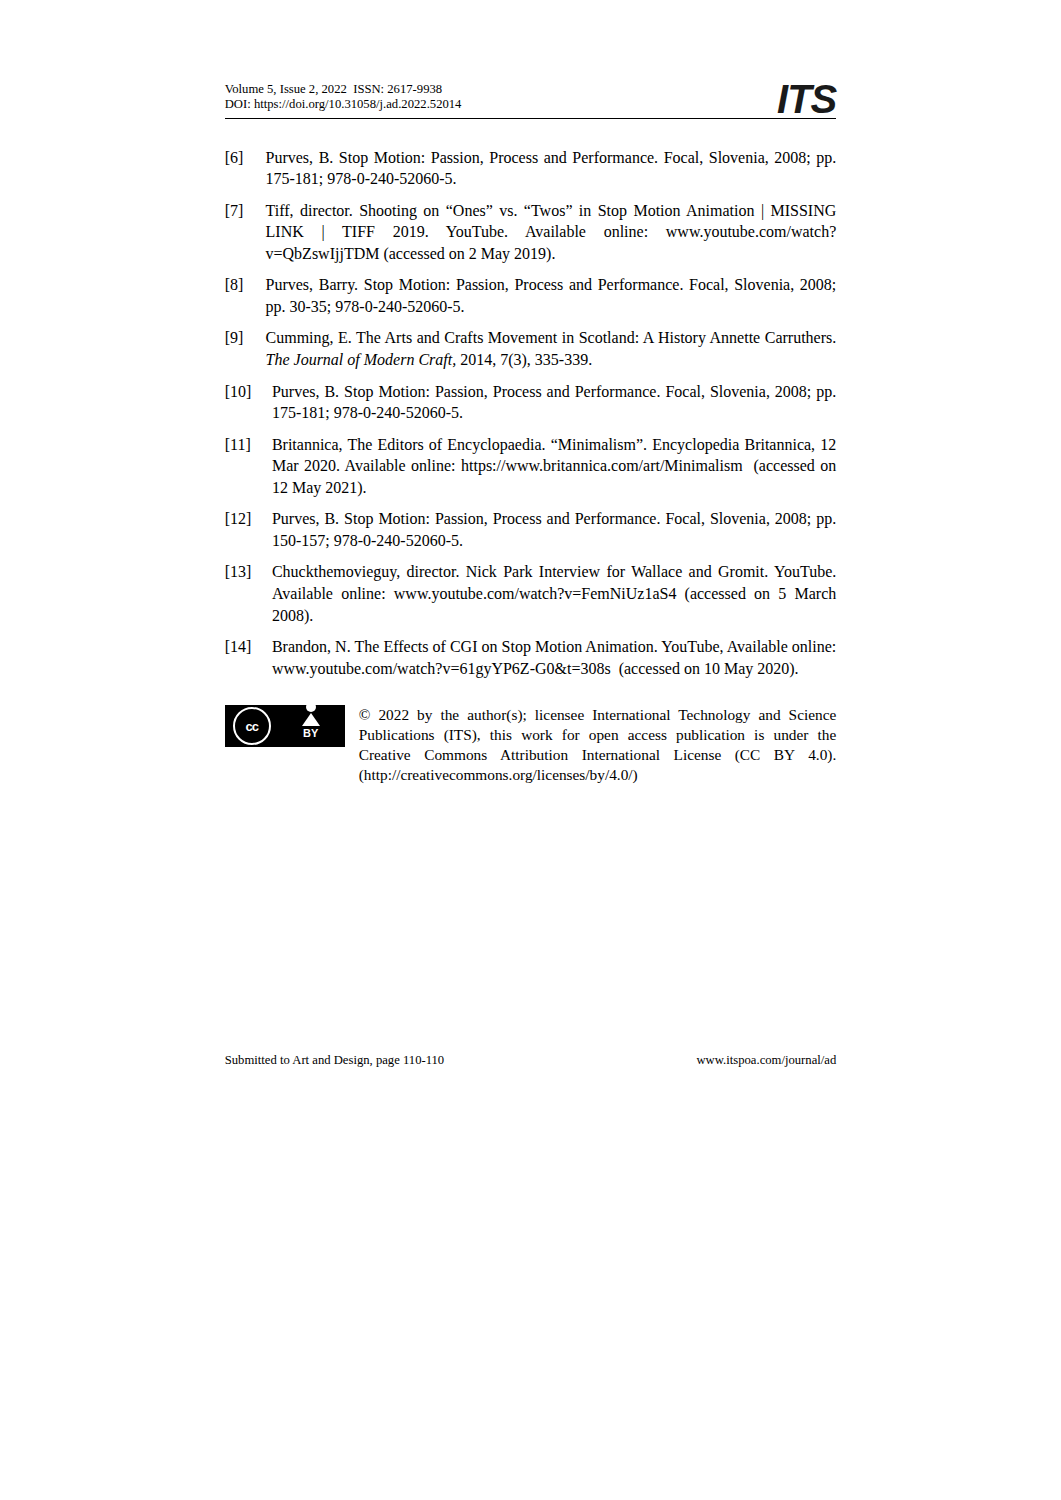Volume 5, Issue 2, 2022 ISSN: 2617-9938
DOI: https://doi.org/10.31058/j.ad.2022.52014
ITS
[6] Purves, B. Stop Motion: Passion, Process and Performance. Focal, Slovenia, 2008; pp. 175-181; 978-0-240-52060-5.
[7] Tiff, director. Shooting on “Ones” vs. “Twos” in Stop Motion Animation | MISSING LINK | TIFF 2019. YouTube. Available online: www.youtube.com/watch?v=QbZswIjjTDM (accessed on 2 May 2019).
[8] Purves, Barry. Stop Motion: Passion, Process and Performance. Focal, Slovenia, 2008; pp. 30-35; 978-0-240-52060-5.
[9] Cumming, E. The Arts and Crafts Movement in Scotland: A History Annette Carruthers. The Journal of Modern Craft, 2014, 7(3), 335-339.
[10] Purves, B. Stop Motion: Passion, Process and Performance. Focal, Slovenia, 2008; pp. 175-181; 978-0-240-52060-5.
[11] Britannica, The Editors of Encyclopaedia. “Minimalism”. Encyclopedia Britannica, 12 Mar 2020. Available online: https://www.britannica.com/art/Minimalism (accessed on 12 May 2021).
[12] Purves, B. Stop Motion: Passion, Process and Performance. Focal, Slovenia, 2008; pp. 150-157; 978-0-240-52060-5.
[13] Chuckthemovieguy, director. Nick Park Interview for Wallace and Gromit. YouTube. Available online: www.youtube.com/watch?v=FemNiUz1aS4 (accessed on 5 March 2008).
[14] Brandon, N. The Effects of CGI on Stop Motion Animation. YouTube, Available online: www.youtube.com/watch?v=61gyYP6Z-G0&t=308s (accessed on 10 May 2020).
cc
BY
© 2022 by the author(s); licensee International Technology and Science Publications (ITS), this work for open access publication is under the Creative Commons Attribution International License (CC BY 4.0). (http://creativecommons.org/licenses/by/4.0/)
Submitted to Art and Design, page 110-110
www.itspoa.com/journal/ad